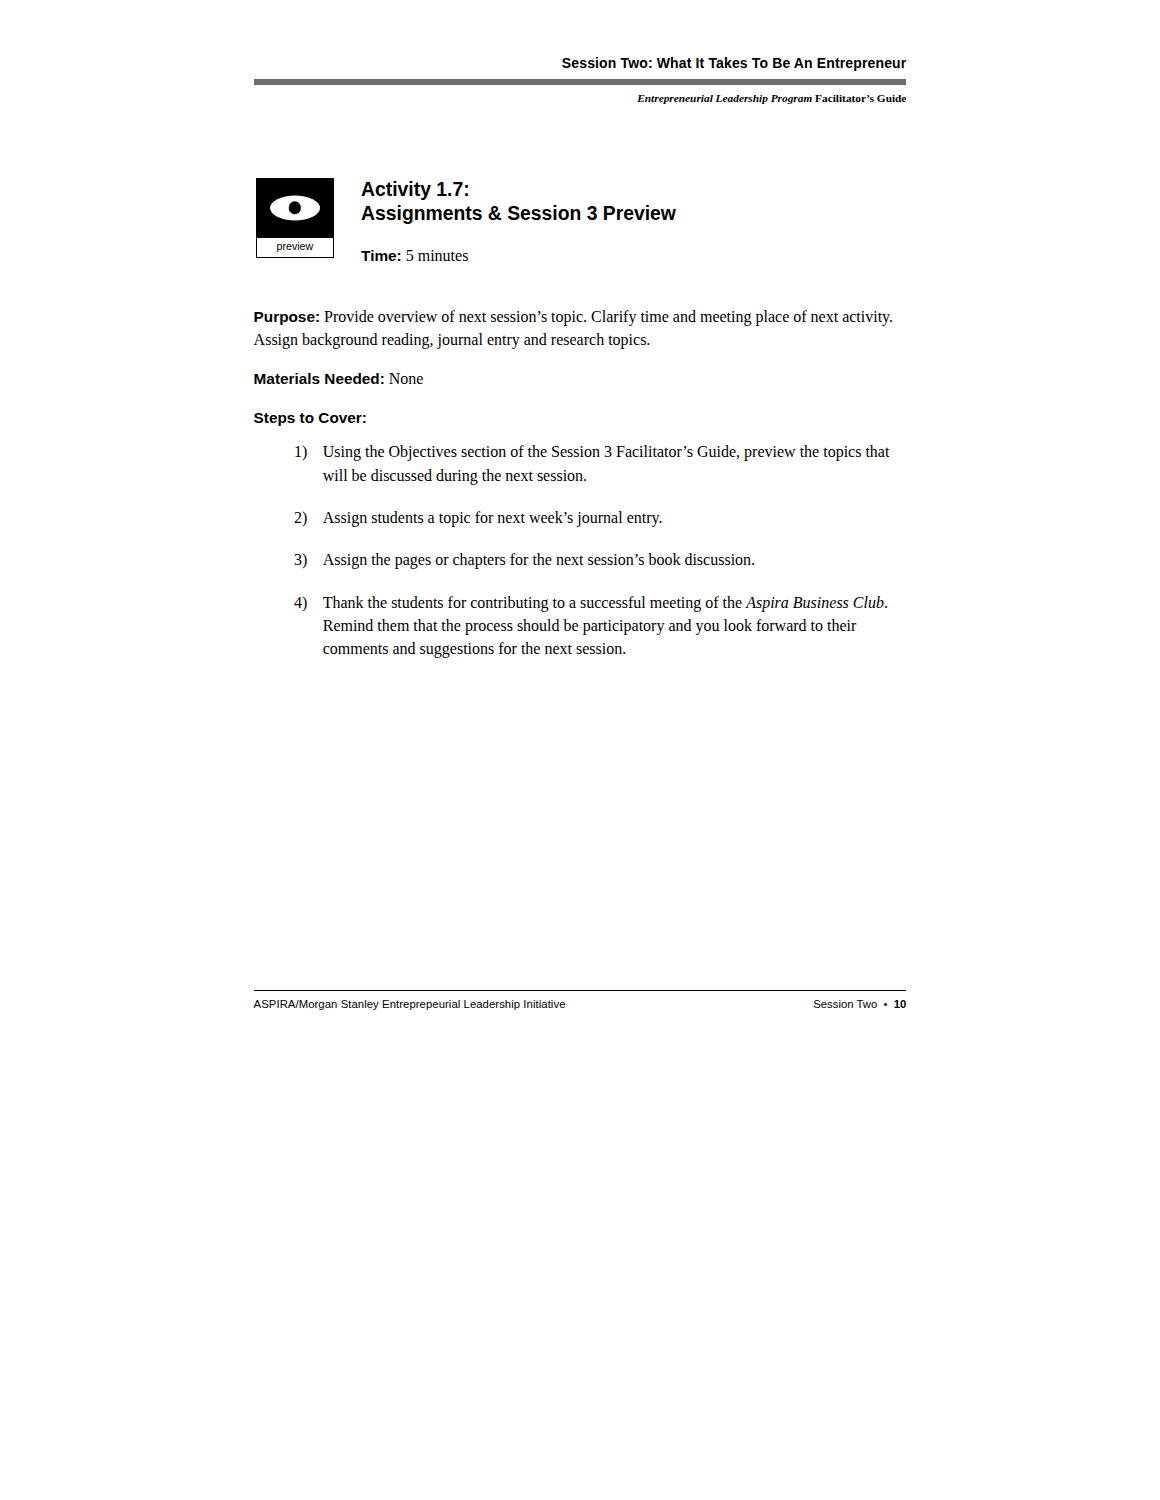Session Two: What It Takes To Be An Entrepreneur
Entrepreneurial Leadership Program Facilitator’s Guide
preview
Activity 1.7:
Assignments & Session 3 Preview
Time: 5 minutes
Purpose: Provide overview of next session’s topic. Clarify time and meeting place of next activity. Assign background reading, journal entry and research topics.
Materials Needed: None
Steps to Cover:
1) Using the Objectives section of the Session 3 Facilitator’s Guide, preview the topics that will be discussed during the next session.
2) Assign students a topic for next week’s journal entry.
3) Assign the pages or chapters for the next session’s book discussion.
4) Thank the students for contributing to a successful meeting of the Aspira Business Club. Remind them that the process should be participatory and you look forward to their comments and suggestions for the next session.
ASPIRA/Morgan Stanley Entreprepeurial Leadership Initiative
Session Two • 10